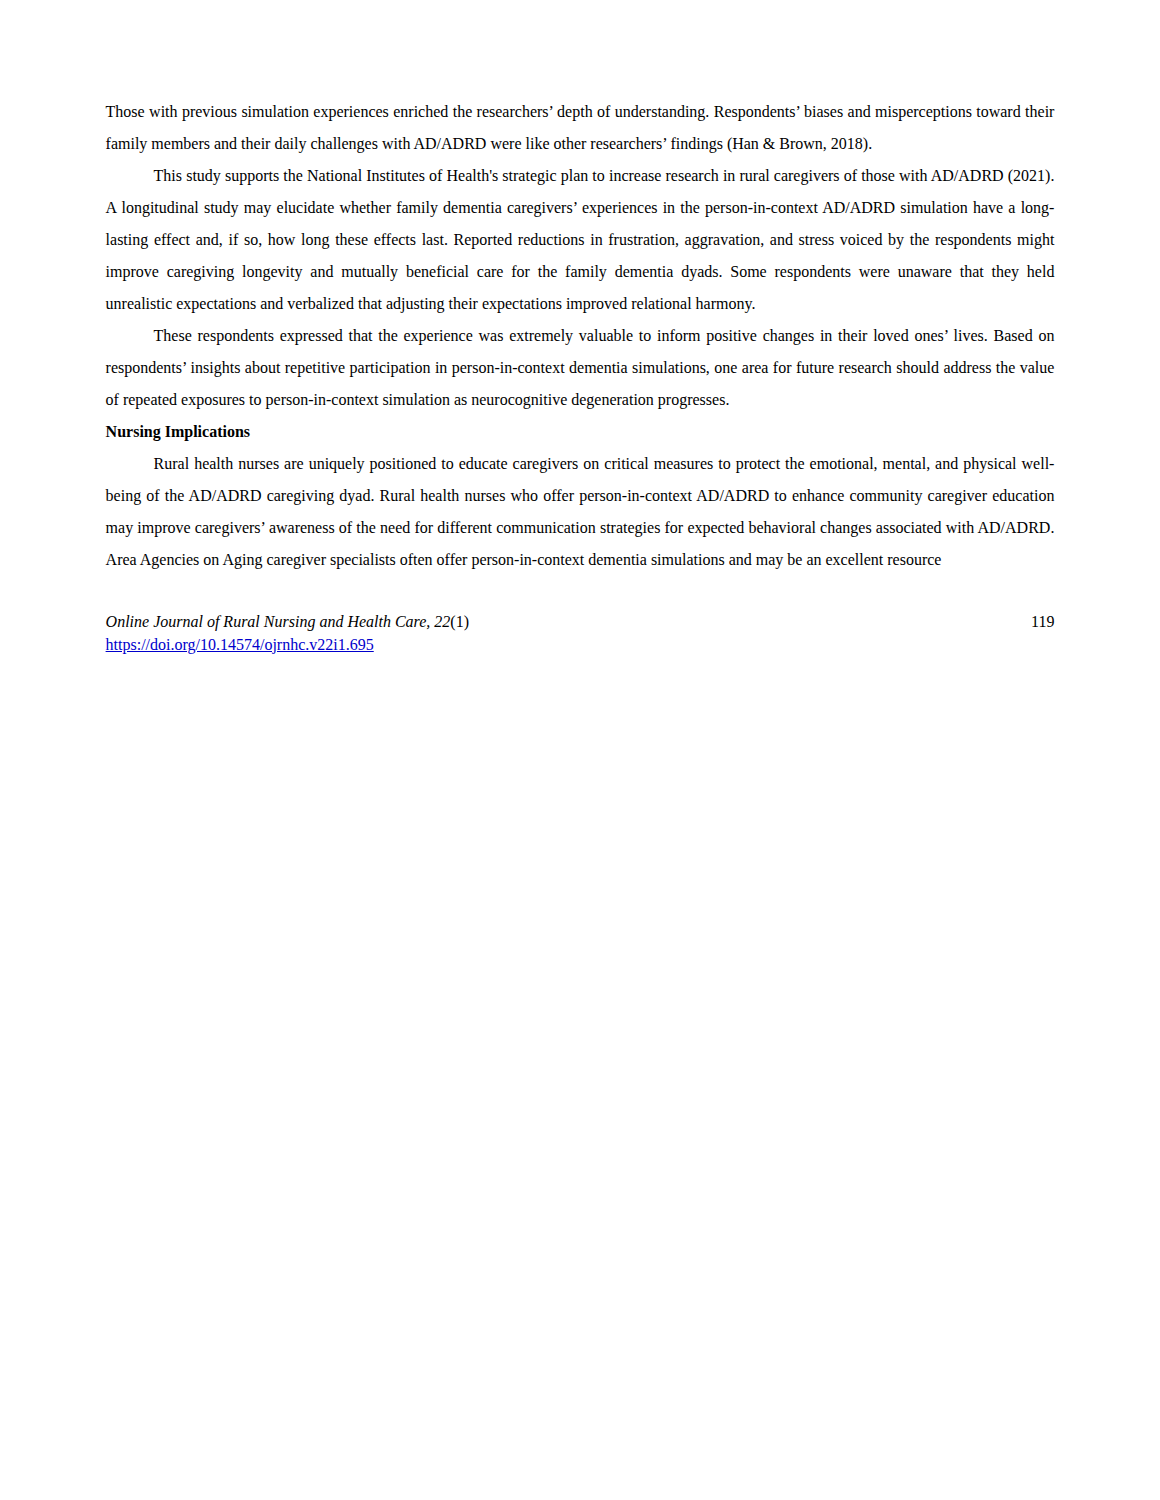Those with previous simulation experiences enriched the researchers’ depth of understanding. Respondents’ biases and misperceptions toward their family members and their daily challenges with AD/ADRD were like other researchers’ findings (Han & Brown, 2018).
This study supports the National Institutes of Health's strategic plan to increase research in rural caregivers of those with AD/ADRD (2021). A longitudinal study may elucidate whether family dementia caregivers’ experiences in the person-in-context AD/ADRD simulation have a long-lasting effect and, if so, how long these effects last. Reported reductions in frustration, aggravation, and stress voiced by the respondents might improve caregiving longevity and mutually beneficial care for the family dementia dyads. Some respondents were unaware that they held unrealistic expectations and verbalized that adjusting their expectations improved relational harmony.
These respondents expressed that the experience was extremely valuable to inform positive changes in their loved ones’ lives. Based on respondents’ insights about repetitive participation in person-in-context dementia simulations, one area for future research should address the value of repeated exposures to person-in-context simulation as neurocognitive degeneration progresses.
Nursing Implications
Rural health nurses are uniquely positioned to educate caregivers on critical measures to protect the emotional, mental, and physical well-being of the AD/ADRD caregiving dyad. Rural health nurses who offer person-in-context AD/ADRD to enhance community caregiver education may improve caregivers’ awareness of the need for different communication strategies for expected behavioral changes associated with AD/ADRD. Area Agencies on Aging caregiver specialists often offer person-in-context dementia simulations and may be an excellent resource
Online Journal of Rural Nursing and Health Care, 22(1)
https://doi.org/10.14574/ojrnhc.v22i1.695
119